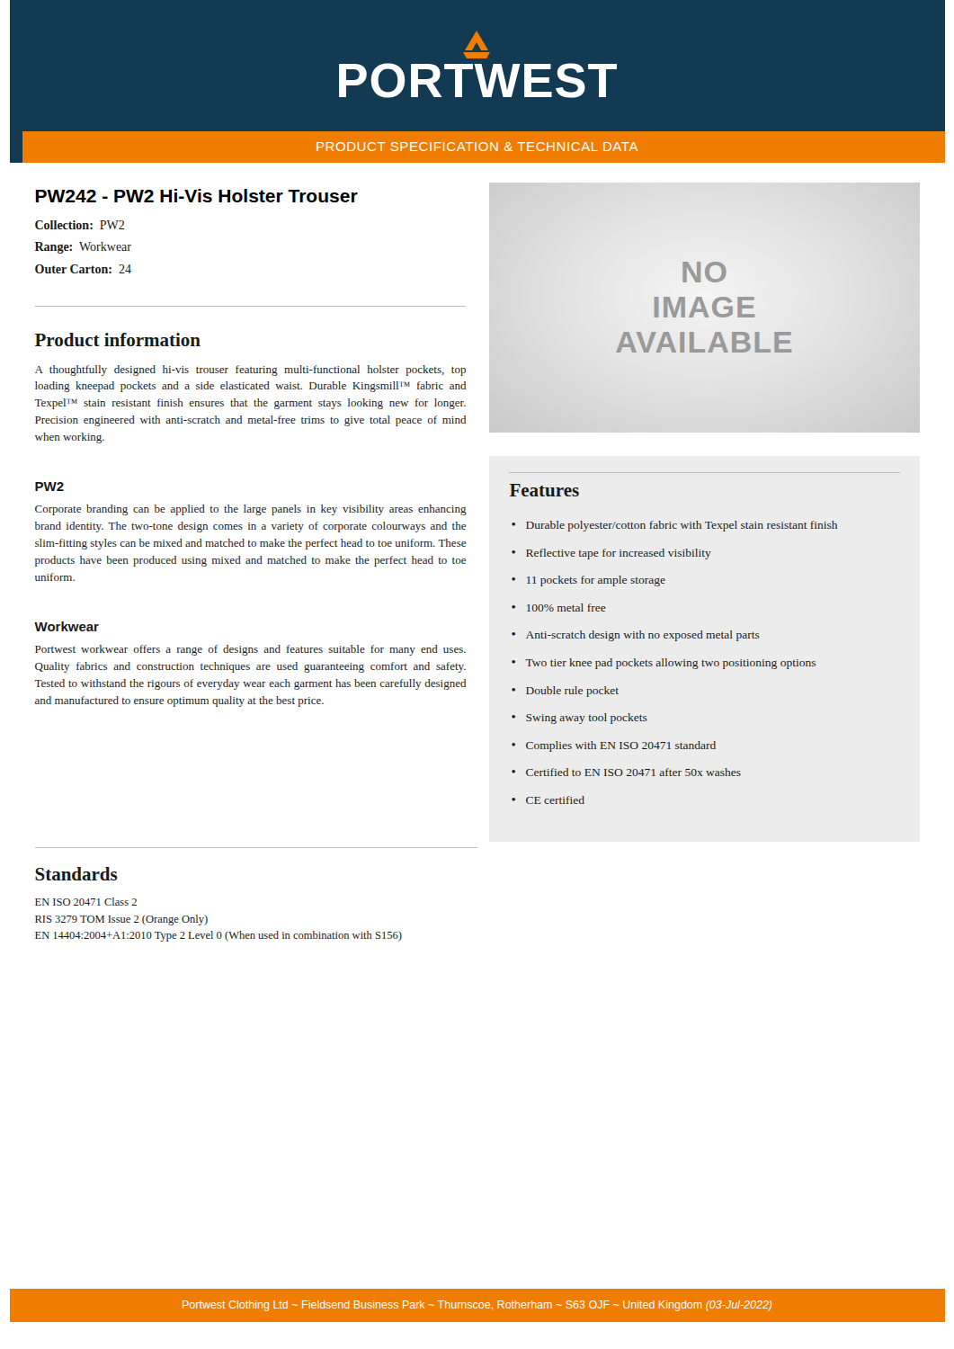PORTWEST
PRODUCT SPECIFICATION & TECHNICAL DATA
PW242 - PW2 Hi-Vis Holster Trouser
Collection: PW2
Range: Workwear
Outer Carton: 24
Product information
A thoughtfully designed hi-vis trouser featuring multi-functional holster pockets, top loading kneepad pockets and a side elasticated waist. Durable Kingsmill™ fabric and Texpel™ stain resistant finish ensures that the garment stays looking new for longer. Precision engineered with anti-scratch and metal-free trims to give total peace of mind when working.
PW2
Corporate branding can be applied to the large panels in key visibility areas enhancing brand identity. The two-tone design comes in a variety of corporate colourways and the slim-fitting styles can be mixed and matched to make the perfect head to toe uniform. These products have been produced using mixed and matched to make the perfect head to toe uniform.
Workwear
Portwest workwear offers a range of designs and features suitable for many end uses. Quality fabrics and construction techniques are used guaranteeing comfort and safety. Tested to withstand the rigours of everyday wear each garment has been carefully designed and manufactured to ensure optimum quality at the best price.
NO
IMAGE
AVAILABLE
Features
Durable polyester/cotton fabric with Texpel stain resistant finish
Reflective tape for increased visibility
11 pockets for ample storage
100% metal free
Anti-scratch design with no exposed metal parts
Two tier knee pad pockets allowing two positioning options
Double rule pocket
Swing away tool pockets
Complies with EN ISO 20471 standard
Certified to EN ISO 20471 after 50x washes
CE certified
Standards
EN ISO 20471 Class 2
RIS 3279 TOM Issue 2 (Orange Only)
EN 14404:2004+A1:2010 Type 2 Level 0 (When used in combination with S156)
Portwest Clothing Ltd ~ Fieldsend Business Park ~ Thurnscoe, Rotherham ~ S63 OJF ~ United Kingdom (03-Jul-2022)